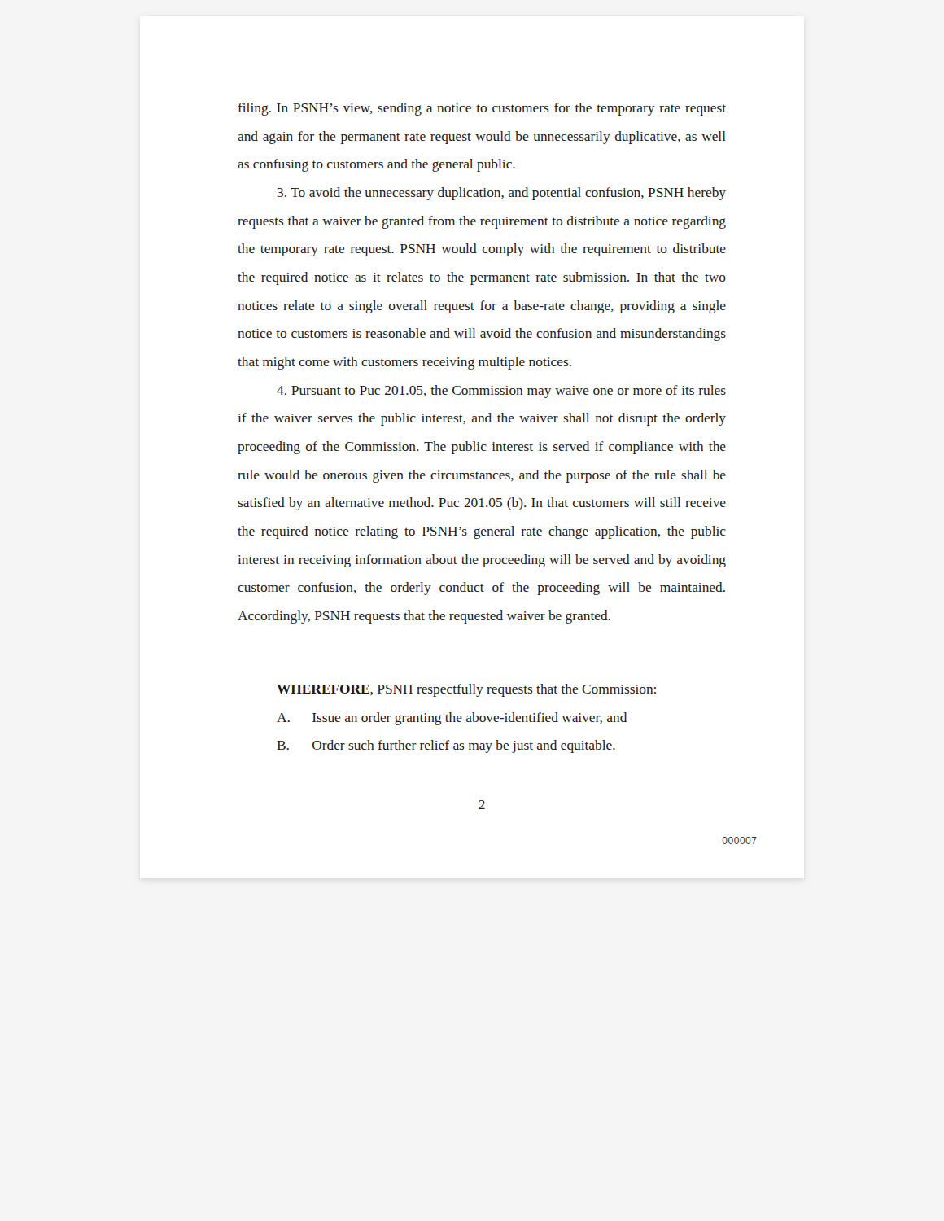filing. In PSNH’s view, sending a notice to customers for the temporary rate request and again for the permanent rate request would be unnecessarily duplicative, as well as confusing to customers and the general public.
3. To avoid the unnecessary duplication, and potential confusion, PSNH hereby requests that a waiver be granted from the requirement to distribute a notice regarding the temporary rate request. PSNH would comply with the requirement to distribute the required notice as it relates to the permanent rate submission. In that the two notices relate to a single overall request for a base-rate change, providing a single notice to customers is reasonable and will avoid the confusion and misunderstandings that might come with customers receiving multiple notices.
4. Pursuant to Puc 201.05, the Commission may waive one or more of its rules if the waiver serves the public interest, and the waiver shall not disrupt the orderly proceeding of the Commission. The public interest is served if compliance with the rule would be onerous given the circumstances, and the purpose of the rule shall be satisfied by an alternative method. Puc 201.05 (b). In that customers will still receive the required notice relating to PSNH’s general rate change application, the public interest in receiving information about the proceeding will be served and by avoiding customer confusion, the orderly conduct of the proceeding will be maintained. Accordingly, PSNH requests that the requested waiver be granted.
WHEREFORE, PSNH respectfully requests that the Commission:
A. Issue an order granting the above-identified waiver, and
B. Order such further relief as may be just and equitable.
2
000007